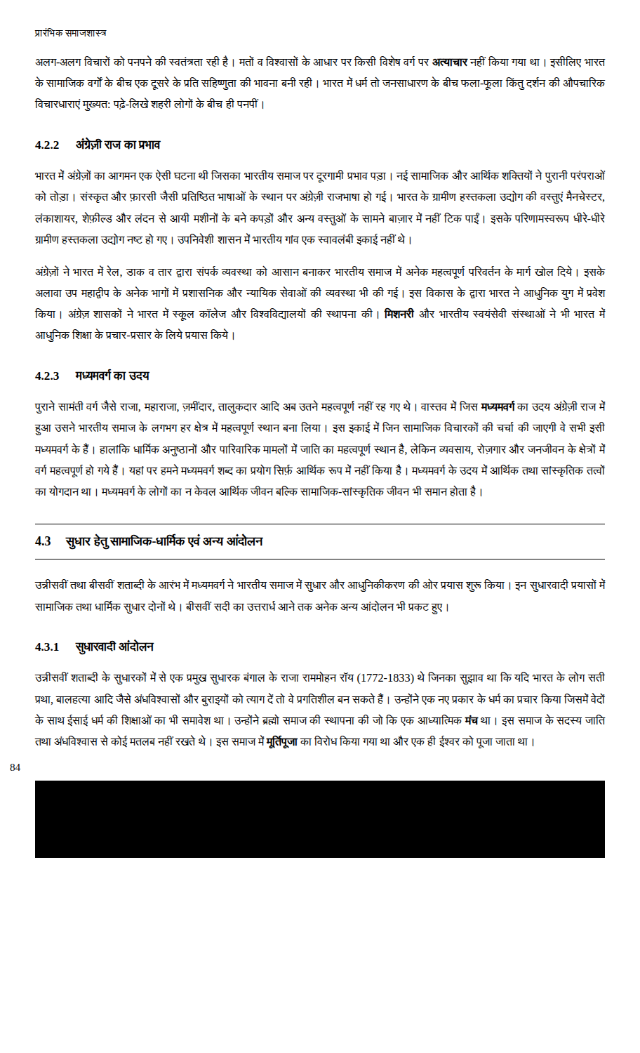प्रारंभिक समाजशास्त्र
अलग-अलग विचारों को पनपने की स्वतंत्रता रही है। मतों व विश्वासों के आधार पर किसी विशेष वर्ग पर अत्याचार नहीं किया गया था। इसीलिए भारत के सामाजिक वर्गों के बीच एक दूसरे के प्रति सहिष्णुता की भावना बनी रही। भारत में धर्म तो जनसाधारण के बीच फला-फूला किंतु दर्शन की औपचारिक विचारधाराएं मुख्यत: पढ़े-लिखे शहरी लोगों के बीच ही पनपीं।
4.2.2अंग्रेज़ी राज का प्रभाव
भारत में अंग्रेज़ों का आगमन एक ऐसी घटना थी जिसका भारतीय समाज पर दूरगामी प्रभाव पड़ा। नई सामाजिक और आर्थिक शक्तियों ने पुरानी परंपराओं को तोड़ा। संस्कृत और फ़ारसी जैसी प्रतिष्ठित भाषाओं के स्थान पर अंग्रेज़ी राजभाषा हो गई। भारत के ग्रामीण हस्तकला उद्योग की वस्तुएं मैनचेस्टर, लंकाशायर, शेफ़ील्ड और लंदन से आयी मशीनों के बने कपड़ों और अन्य वस्तुओं के सामने बाज़ार में नहीं टिक पाईं। इसके परिणामस्वरूप धीरे-धीरे ग्रामीण हस्तकला उद्योग नष्ट हो गए। उपनिवेशी शासन में भारतीय गांव एक स्वावलंबी इकाई नहीं थे।
अंग्रेज़ों ने भारत में रेल, डाक व तार द्वारा संपर्क व्यवस्था को आसान बनाकर भारतीय समाज में अनेक महत्वपूर्ण परिवर्तन के मार्ग खोल दिये। इसके अलावा उप महाद्वीप के अनेक भागों में प्रशासनिक और न्यायिक सेवाओं की व्यवस्था भी की गई। इस विकास के द्वारा भारत ने आधुनिक युग में प्रवेश किया। अंग्रेज़ शासकों ने भारत में स्कूल कॉलेज और विश्वविद्यालयों की स्थापना की। मिशनरी और भारतीय स्वयंसेवी संस्थाओं ने भी भारत में आधुनिक शिक्षा के प्रचार-प्रसार के लिये प्रयास किये।
4.2.3मध्यमवर्ग का उदय
पुराने सामंती वर्ग जैसे राजा, महाराजा, ज़मींदार, तालुकदार आदि अब उतने महत्वपूर्ण नहीं रह गए थे। वास्तव में जिस मध्यमवर्ग का उदय अंग्रेज़ी राज में हुआ उसने भारतीय समाज के लगभग हर क्षेत्र में महत्वपूर्ण स्थान बना लिया। इस इकाई में जिन सामाजिक विचारकों की चर्चा की जाएगी वे सभी इसी मध्यमवर्ग के हैं। हालांकि धार्मिक अनुष्ठानों और पारिवारिक मामलों में जाति का महत्वपूर्ण स्थान है, लेकिन व्यवसाय, रोज़गार और जनजीवन के क्षेत्रों में वर्ग महत्वपूर्ण हो गये हैं। यहां पर हमने मध्यमवर्ग शब्द का प्रयोग सिर्फ़ आर्थिक रूप में नहीं किया है। मध्यमवर्ग के उदय में आर्थिक तथा सांस्कृतिक तत्वों का योगदान था। मध्यमवर्ग के लोगों का न केवल आर्थिक जीवन बल्कि सामाजिक-सांस्कृतिक जीवन भी समान होता है।
4.3 सुधार हेतु सामाजिक-धार्मिक एवं अन्य आंदोलन
उन्नीसवीं तथा बीसवीं शताब्दी के आरंभ में मध्यमवर्ग ने भारतीय समाज में सुधार और आधुनिकीकरण की ओर प्रयास शुरू किया। इन सुधारवादी प्रयासों में सामाजिक तथा धार्मिक सुधार दोनों थे। बीसवीं सदी का उत्तरार्ध आने तक अनेक अन्य आंदोलन भी प्रकट हुए।
4.3.1सुधारवादी आंदोलन
उन्नीसवीं शताब्दी के सुधारकों में से एक प्रमुख सुधारक बंगाल के राजा राममोहन रॉय (1772-1833) थे जिनका सुझाव था कि यदि भारत के लोग सती प्रथा, बालहत्या आदि जैसे अंधविश्वासों और बुराइयों को त्याग दें तो वे प्रगतिशील बन सकते हैं। उन्होंने एक नए प्रकार के धर्म का प्रचार किया जिसमें वेदों के साथ ईसाई धर्म की शिक्षाओं का भी समावेश था। उन्होंने ब्रह्मो समाज की स्थापना की जो कि एक आध्यात्मिक मंच था। इस समाज के सदस्य जाति तथा अंधविश्वास से कोई मतलब नहीं रखते थे। इस समाज में मूर्तिपूजा का विरोध किया गया था और एक ही ईश्वर को पूजा जाता था।
84